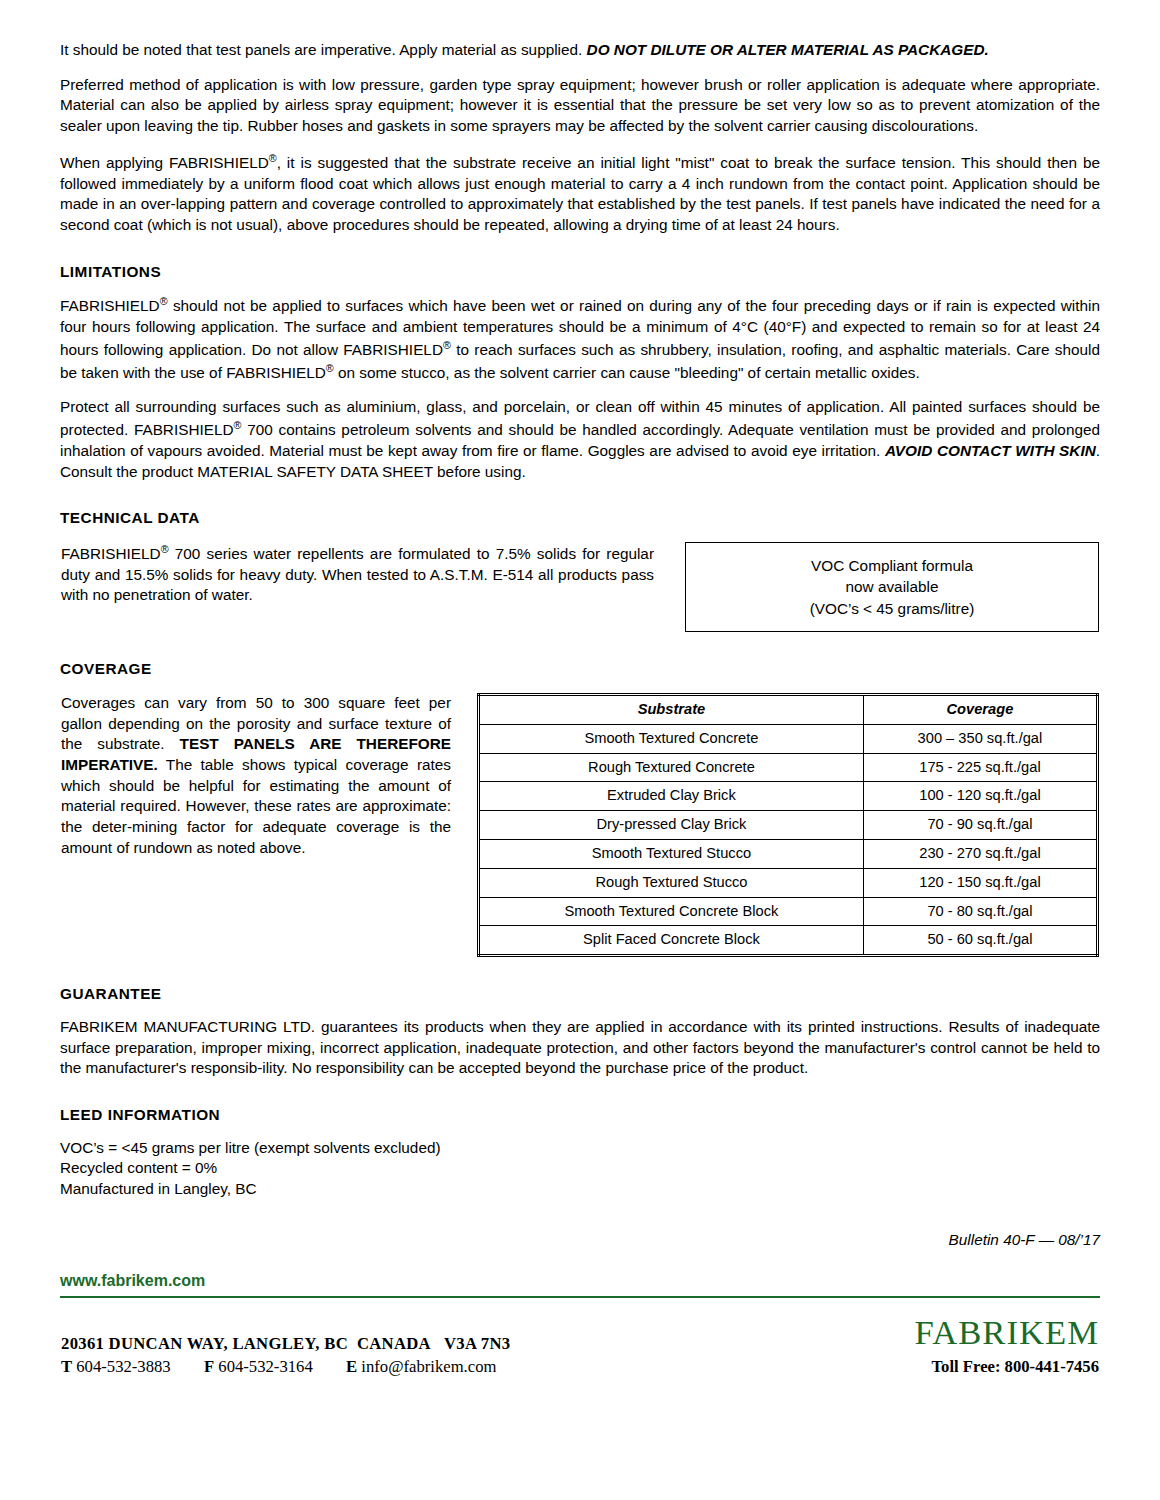It should be noted that test panels are imperative. Apply material as supplied. DO NOT DILUTE OR ALTER MATERIAL AS PACKAGED.
Preferred method of application is with low pressure, garden type spray equipment; however brush or roller application is adequate where appropriate. Material can also be applied by airless spray equipment; however it is essential that the pressure be set very low so as to prevent atomization of the sealer upon leaving the tip. Rubber hoses and gaskets in some sprayers may be affected by the solvent carrier causing discolourations.
When applying FABRISHIELD®, it is suggested that the substrate receive an initial light "mist" coat to break the surface tension. This should then be followed immediately by a uniform flood coat which allows just enough material to carry a 4 inch rundown from the contact point. Application should be made in an over-lapping pattern and coverage controlled to approximately that established by the test panels. If test panels have indicated the need for a second coat (which is not usual), above procedures should be repeated, allowing a drying time of at least 24 hours.
LIMITATIONS
FABRISHIELD® should not be applied to surfaces which have been wet or rained on during any of the four preceding days or if rain is expected within four hours following application. The surface and ambient temperatures should be a minimum of 4°C (40°F) and expected to remain so for at least 24 hours following application. Do not allow FABRISHIELD® to reach surfaces such as shrubbery, insulation, roofing, and asphaltic materials. Care should be taken with the use of FABRISHIELD® on some stucco, as the solvent carrier can cause "bleeding" of certain metallic oxides.
Protect all surrounding surfaces such as aluminium, glass, and porcelain, or clean off within 45 minutes of application. All painted surfaces should be protected. FABRISHIELD® 700 contains petroleum solvents and should be handled accordingly. Adequate ventilation must be provided and prolonged inhalation of vapours avoided. Material must be kept away from fire or flame. Goggles are advised to avoid eye irritation. AVOID CONTACT WITH SKIN. Consult the product MATERIAL SAFETY DATA SHEET before using.
TECHNICAL DATA
| FABRISHIELD ® 700 series water repellents are formulated to 7.5% solids for regular duty and 15.5% solids for heavy duty. When tested to A.S.T.M. E-514 all products pass with no penetration of water. | VOC Compliant formula now available (VOC’s < 45 grams/litre) |
COVERAGE
| Coverages can vary from 50 to 300 square feet per gallon depending on the porosity and surface texture of the substrate. TEST PANELS ARE THEREFORE IMPERATIVE. The table shows typical coverage rates which should be helpful for estimating the amount of material required. However, these rates are approximate: the deter-mining factor for adequate coverage is the amount of rundown as noted above. | / Substrate / Coverage / / --- / --- / / Smooth Textured Concrete / 300 – 350 sq.ft./gal / / Rough Textured Concrete / 175 - 225 sq.ft./gal / / Extruded Clay Brick / 100 - 120 sq.ft./gal / / Dry-pressed Clay Brick / 70 - 90 sq.ft./gal / / Smooth Textured Stucco / 230 - 270 sq.ft./gal / / Rough Textured Stucco / 120 - 150 sq.ft./gal / / Smooth Textured Concrete Block / 70 - 80 sq.ft./gal / / Split Faced Concrete Block / 50 - 60 sq.ft./gal / |
GUARANTEE
FABRIKEM MANUFACTURING LTD. guarantees its products when they are applied in accordance with its printed instructions. Results of inadequate surface preparation, improper mixing, incorrect application, inadequate protection, and other factors beyond the manufacturer's control cannot be held to the manufacturer's responsib-ility. No responsibility can be accepted beyond the purchase price of the product.
LEED INFORMATION
VOC’s = <45 grams per litre (exempt solvents excluded)
Recycled content = 0%
Manufactured in Langley, BC
Bulletin 40-F — 08/’17
www.fabrikem.com
| 20361 DUNCAN WAY, LANGLEY, BC CANADA V3A 7N3 T 604-532-3883 F 604-532-3164 E info@fabrikem.com | FABRIKEM Toll Free: 800-441-7456 |